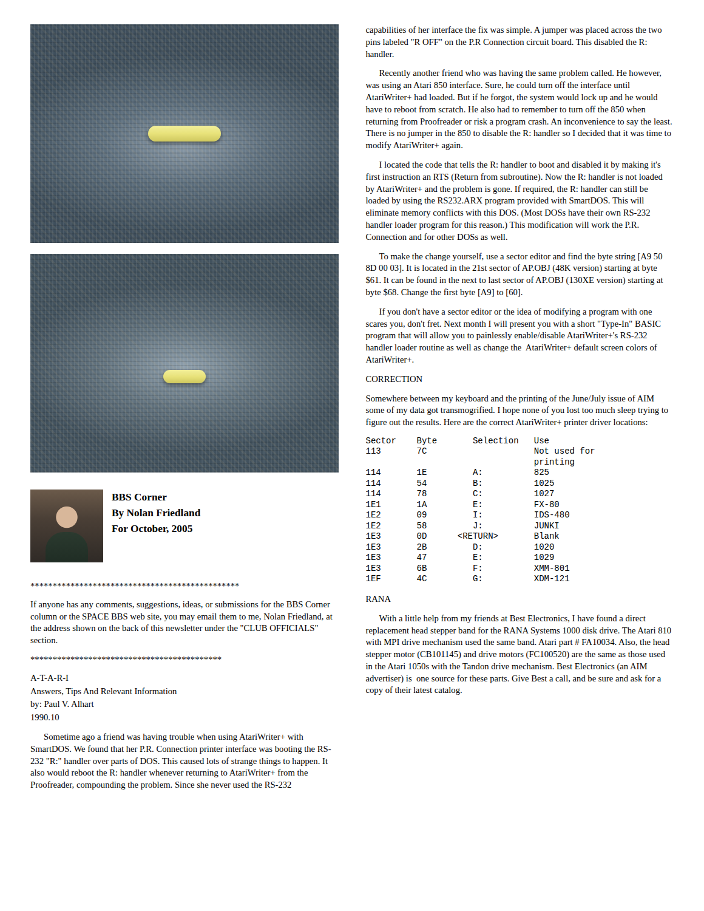BBS Corner
By Nolan Friedland
For October, 2005
***********************************************
If anyone has any comments, suggestions, ideas, or submissions for the BBS Corner column or the SPACE BBS web site, you may email them to me, Nolan Friedland, at the address shown on the back of this newsletter under the "CLUB OFFICIALS" section.
*******************************************
A-T-A-R-I
Answers, Tips And Relevant Information
by: Paul V. Alhart
1990.10
Sometime ago a friend was having trouble when using AtariWriter+ with SmartDOS. We found that her P.R. Connection printer interface was booting the RS-232 "R:" handler over parts of DOS. This caused lots of strange things to happen. It also would reboot the R: handler whenever returning to AtariWriter+ from the Proofreader, compounding the problem. Since she never used the RS-232
capabilities of her interface the fix was simple. A jumper was placed across the two pins labeled "R OFF" on the P.R Connection circuit board. This disabled the R: handler.
Recently another friend who was having the same problem called. He however, was using an Atari 850 interface. Sure, he could turn off the interface until AtariWriter+ had loaded. But if he forgot, the system would lock up and he would have to reboot from scratch. He also had to remember to turn off the 850 when returning from Proofreader or risk a program crash. An inconvenience to say the least. There is no jumper in the 850 to disable the R: handler so I decided that it was time to modify AtariWriter+ again.
I located the code that tells the R: handler to boot and disabled it by making it's first instruction an RTS (Return from subroutine). Now the R: handler is not loaded by AtariWriter+ and the problem is gone. If required, the R: handler can still be loaded by using the RS232.ARX program provided with SmartDOS. This will eliminate memory conflicts with this DOS. (Most DOSs have their own RS-232 handler loader program for this reason.) This modification will work the P.R. Connection and for other DOSs as well.
To make the change yourself, use a sector editor and find the byte string [A9 50 8D 00 03]. It is located in the 21st sector of AP.OBJ (48K version) starting at byte $61. It can be found in the next to last sector of AP.OBJ (130XE version) starting at byte $68. Change the first byte [A9] to [60].
If you don't have a sector editor or the idea of modifying a program with one scares you, don't fret. Next month I will present you with a short "Type-In" BASIC program that will allow you to painlessly enable/disable AtariWriter+'s RS-232 handler loader routine as well as change the AtariWriter+ default screen colors of AtariWriter+.
CORRECTION
Somewhere between my keyboard and the printing of the June/July issue of AIM some of my data got transmogrified. I hope none of you lost too much sleep trying to figure out the results. Here are the correct AtariWriter+ printer driver locations:
Sector Byte Selection Use 113 7C Not used for printing 114 1E A: 825 114 54 B: 1025 114 78 C: 1027 1E1 1A E: FX-80 1E2 09 I: IDS-480 1E2 58 J: JUNKI 1E3 0D <RETURN> Blank 1E3 2B D: 1020 1E3 47 E: 1029 1E3 6B F: XMM-801 1EF 4C G: XDM-121
RANA
With a little help from my friends at Best Electronics, I have found a direct replacement head stepper band for the RANA Systems 1000 disk drive. The Atari 810 with MPI drive mechanism used the same band. Atari part # FA10034. Also, the head stepper motor (CB101145) and drive motors (FC100520) are the same as those used in the Atari 1050s with the Tandon drive mechanism. Best Electronics (an AIM advertiser) is one source for these parts. Give Best a call, and be sure and ask for a copy of their latest catalog.